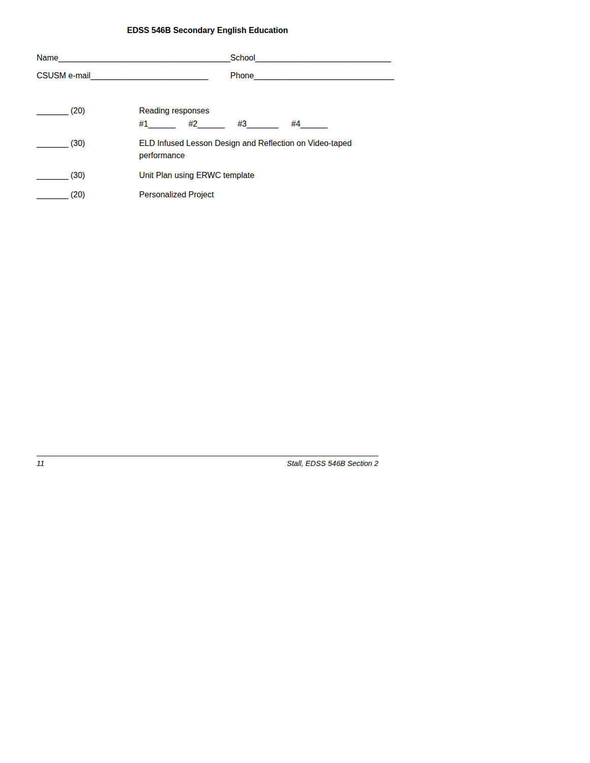EDSS 546B Secondary English Education
| Name______________________________________ | School______________________________ |
| CSUSM e-mail__________________________ | Phone_______________________________ |
| _______ (20) | Reading responses #1______ #2______ #3_______ #4______ |
| _______ (30) | ELD Infused Lesson Design and Reflection on Video-taped performance |
| _______ (30) | Unit Plan using ERWC template |
| _______ (20) | Personalized Project |
11 Stall, EDSS 546B Section 2